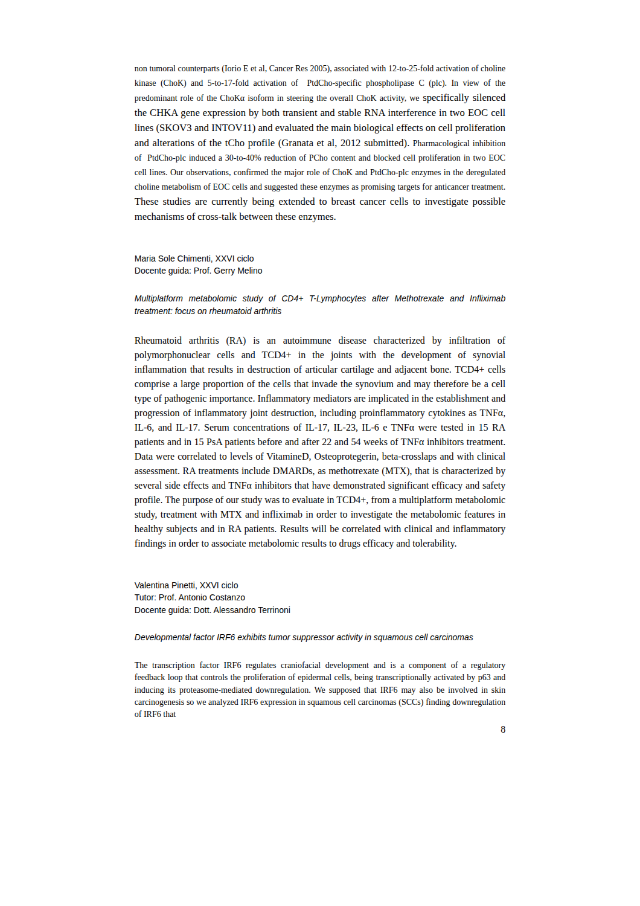non tumoral counterparts (Iorio E et al, Cancer Res 2005), associated with 12-to-25-fold activation of choline kinase (ChoK) and 5-to-17-fold activation of PtdCho-specific phospholipase C (plc). In view of the predominant role of the ChoKα isoform in steering the overall ChoK activity, we specifically silenced the CHKA gene expression by both transient and stable RNA interference in two EOC cell lines (SKOV3 and INTOV11) and evaluated the main biological effects on cell proliferation and alterations of the tCho profile (Granata et al, 2012 submitted). Pharmacological inhibition of PtdCho-plc induced a 30-to-40% reduction of PCho content and blocked cell proliferation in two EOC cell lines. Our observations, confirmed the major role of ChoK and PtdCho-plc enzymes in the deregulated choline metabolism of EOC cells and suggested these enzymes as promising targets for anticancer treatment. These studies are currently being extended to breast cancer cells to investigate possible mechanisms of cross-talk between these enzymes.
Maria Sole Chimenti, XXVI ciclo
Docente guida: Prof. Gerry Melino
Multiplatform metabolomic study of CD4+ T-Lymphocytes after Methotrexate and Infliximab treatment: focus on rheumatoid arthritis
Rheumatoid arthritis (RA) is an autoimmune disease characterized by infiltration of polymorphonuclear cells and TCD4+ in the joints with the development of synovial inflammation that results in destruction of articular cartilage and adjacent bone. TCD4+ cells comprise a large proportion of the cells that invade the synovium and may therefore be a cell type of pathogenic importance. Inflammatory mediators are implicated in the establishment and progression of inflammatory joint destruction, including proinflammatory cytokines as TNFα, IL-6, and IL-17. Serum concentrations of IL-17, IL-23, IL-6 e TNFα were tested in 15 RA patients and in 15 PsA patients before and after 22 and 54 weeks of TNFα inhibitors treatment. Data were correlated to levels of VitamineD, Osteoprotegerin, beta-crosslaps and with clinical assessment. RA treatments include DMARDs, as methotrexate (MTX), that is characterized by several side effects and TNFα inhibitors that have demonstrated significant efficacy and safety profile. The purpose of our study was to evaluate in TCD4+, from a multiplatform metabolomic study, treatment with MTX and infliximab in order to investigate the metabolomic features in healthy subjects and in RA patients. Results will be correlated with clinical and inflammatory findings in order to associate metabolomic results to drugs efficacy and tolerability.
Valentina Pinetti, XXVI ciclo
Tutor: Prof. Antonio Costanzo
Docente guida: Dott. Alessandro Terrinoni
Developmental factor IRF6 exhibits tumor suppressor activity in squamous cell carcinomas
The transcription factor IRF6 regulates craniofacial development and is a component of a regulatory feedback loop that controls the proliferation of epidermal cells, being transcriptionally activated by p63 and inducing its proteasome-mediated downregulation. We supposed that IRF6 may also be involved in skin carcinogenesis so we analyzed IRF6 expression in squamous cell carcinomas (SCCs) finding downregulation of IRF6 that
8